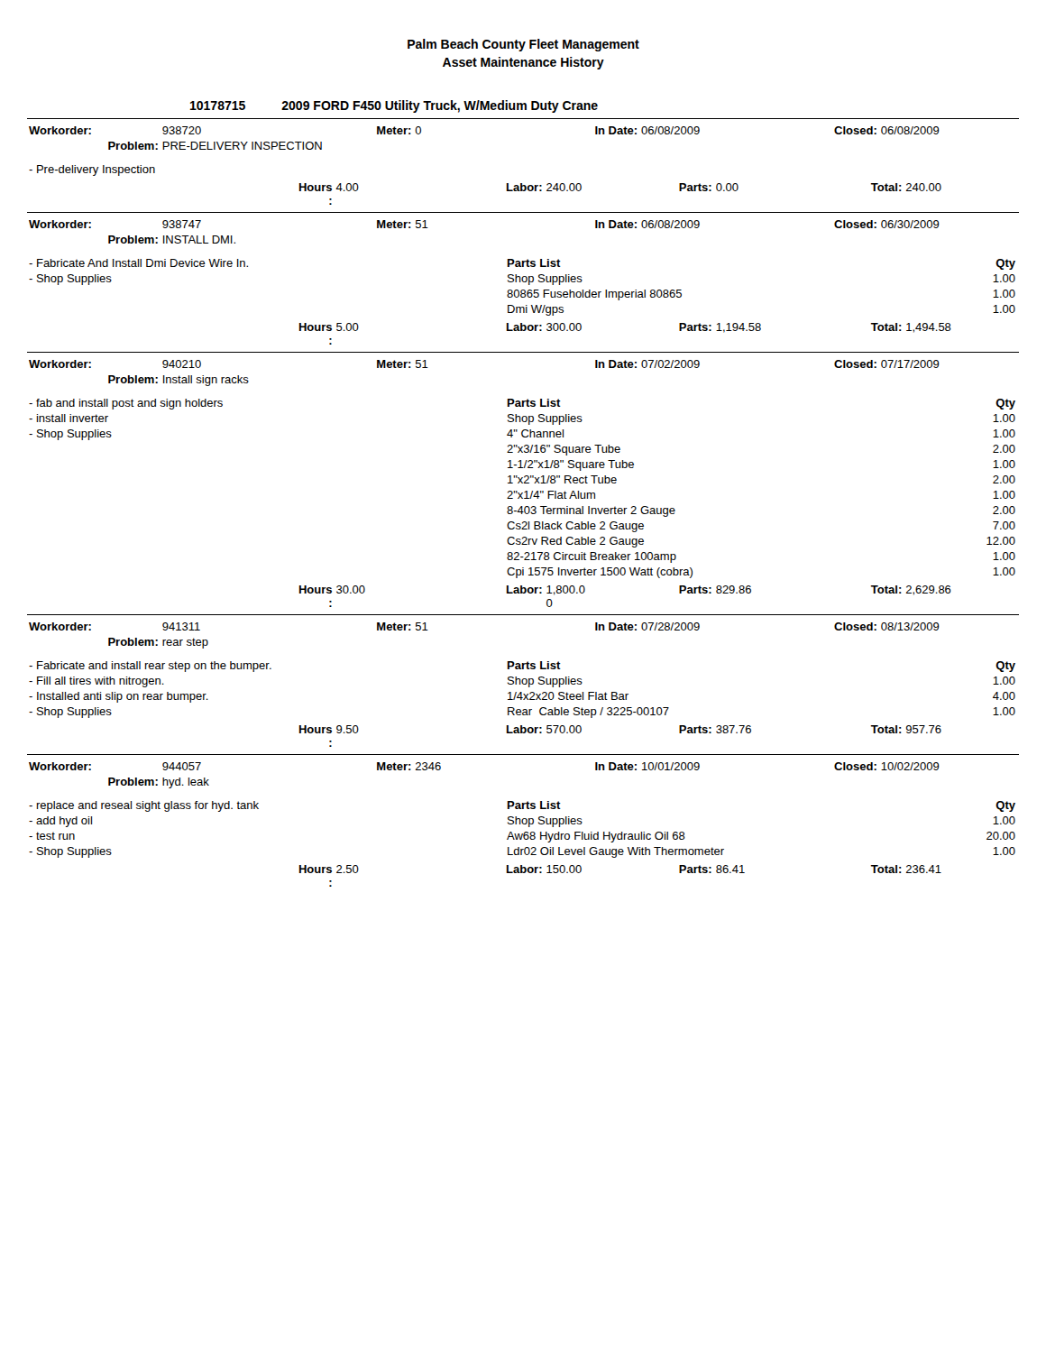Palm Beach County Fleet Management
Asset Maintenance History
101787152009 FORD F450 Utility Truck, W/Medium Duty Crane
| Workorder: | 938720 | Meter: | 0 | In Date: | 06/08/2009 | Closed: | 06/08/2009 |
| Problem: | PRE-DELIVERY INSPECTION |
| - Pre-delivery Inspection | |
| Hours : | 4.00 | Labor: | 240.00 | Parts: | 0.00 | Total: | 240.00 |
| Workorder: | 938747 | Meter: | 51 | In Date: | 06/08/2009 | Closed: | 06/30/2009 |
| Problem: | INSTALL DMI. |
| - Fabricate And Install Dmi Device Wire In. - Shop Supplies | / Parts List / Qty / / Shop Supplies / 1.00 / / 80865 Fuseholder Imperial 80865 / 1.00 / / Dmi W/gps / 1.00 / |
| Hours : | 5.00 | Labor: | 300.00 | Parts: | 1,194.58 | Total: | 1,494.58 |
| Workorder: | 940210 | Meter: | 51 | In Date: | 07/02/2009 | Closed: | 07/17/2009 |
| Problem: | Install sign racks |
| - fab and install post and sign holders - install inverter - Shop Supplies | / Parts List / Qty / / Shop Supplies / 1.00 / / 4" Channel / 1.00 / / 2"x3/16" Square Tube / 2.00 / / 1-1/2"x1/8" Square Tube / 1.00 / / 1"x2"x1/8" Rect Tube / 2.00 / / 2"x1/4" Flat Alum / 1.00 / / 8-403 Terminal Inverter 2 Gauge / 2.00 / / Cs2l Black Cable 2 Gauge / 7.00 / / Cs2rv Red Cable 2 Gauge / 12.00 / / 82-2178 Circuit Breaker 100amp / 1.00 / / Cpi 1575 Inverter 1500 Watt (cobra) / 1.00 / |
| Hours : | 30.00 | Labor: | 1,800.0 0 | Parts: | 829.86 | Total: | 2,629.86 |
| Workorder: | 941311 | Meter: | 51 | In Date: | 07/28/2009 | Closed: | 08/13/2009 |
| Problem: | rear step |
| - Fabricate and install rear step on the bumper. - Fill all tires with nitrogen. - Installed anti slip on rear bumper. - Shop Supplies | / Parts List / Qty / / Shop Supplies / 1.00 / / 1/4x2x20 Steel Flat Bar / 4.00 / / Rear Cable Step / 3225-00107 / 1.00 / |
| Hours : | 9.50 | Labor: | 570.00 | Parts: | 387.76 | Total: | 957.76 |
| Workorder: | 944057 | Meter: | 2346 | In Date: | 10/01/2009 | Closed: | 10/02/2009 |
| Problem: | hyd. leak |
| - replace and reseal sight glass for hyd. tank - add hyd oil - test run - Shop Supplies | / Parts List / Qty / / Shop Supplies / 1.00 / / Aw68 Hydro Fluid Hydraulic Oil 68 / 20.00 / / Ldr02 Oil Level Gauge With Thermometer / 1.00 / |
| Hours : | 2.50 | Labor: | 150.00 | Parts: | 86.41 | Total: | 236.41 |